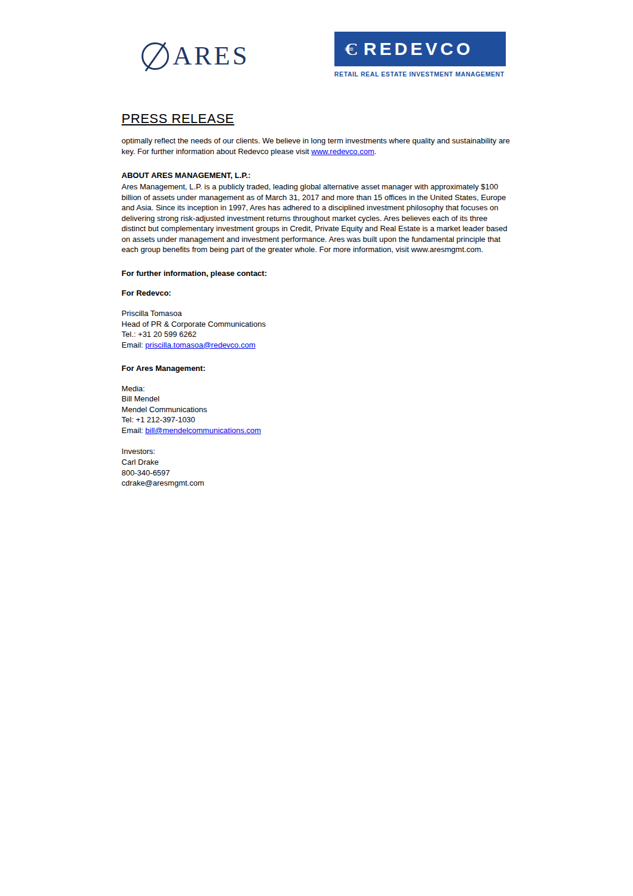ARES
€ REDEVCO
RETAIL REAL ESTATE INVESTMENT MANAGEMENT
PRESS RELEASE
optimally reflect the needs of our clients. We believe in long term investments where quality and sustainability are key. For further information about Redevco please visit www.redevco.com.
ABOUT ARES MANAGEMENT, L.P.:
Ares Management, L.P. is a publicly traded, leading global alternative asset manager with approximately $100 billion of assets under management as of March 31, 2017 and more than 15 offices in the United States, Europe and Asia. Since its inception in 1997, Ares has adhered to a disciplined investment philosophy that focuses on delivering strong risk-adjusted investment returns throughout market cycles. Ares believes each of its three distinct but complementary investment groups in Credit, Private Equity and Real Estate is a market leader based on assets under management and investment performance. Ares was built upon the fundamental principle that each group benefits from being part of the greater whole. For more information, visit www.aresmgmt.com.
For further information, please contact:
For Redevco:
Priscilla Tomasoa
Head of PR & Corporate Communications
Tel.: +31 20 599 6262
Email: priscilla.tomasoa@redevco.com
For Ares Management:
Media:
Bill Mendel
Mendel Communications
Tel: +1 212-397-1030
Email: bill@mendelcommunications.com
Investors:
Carl Drake
800-340-6597
cdrake@aresmgmt.com